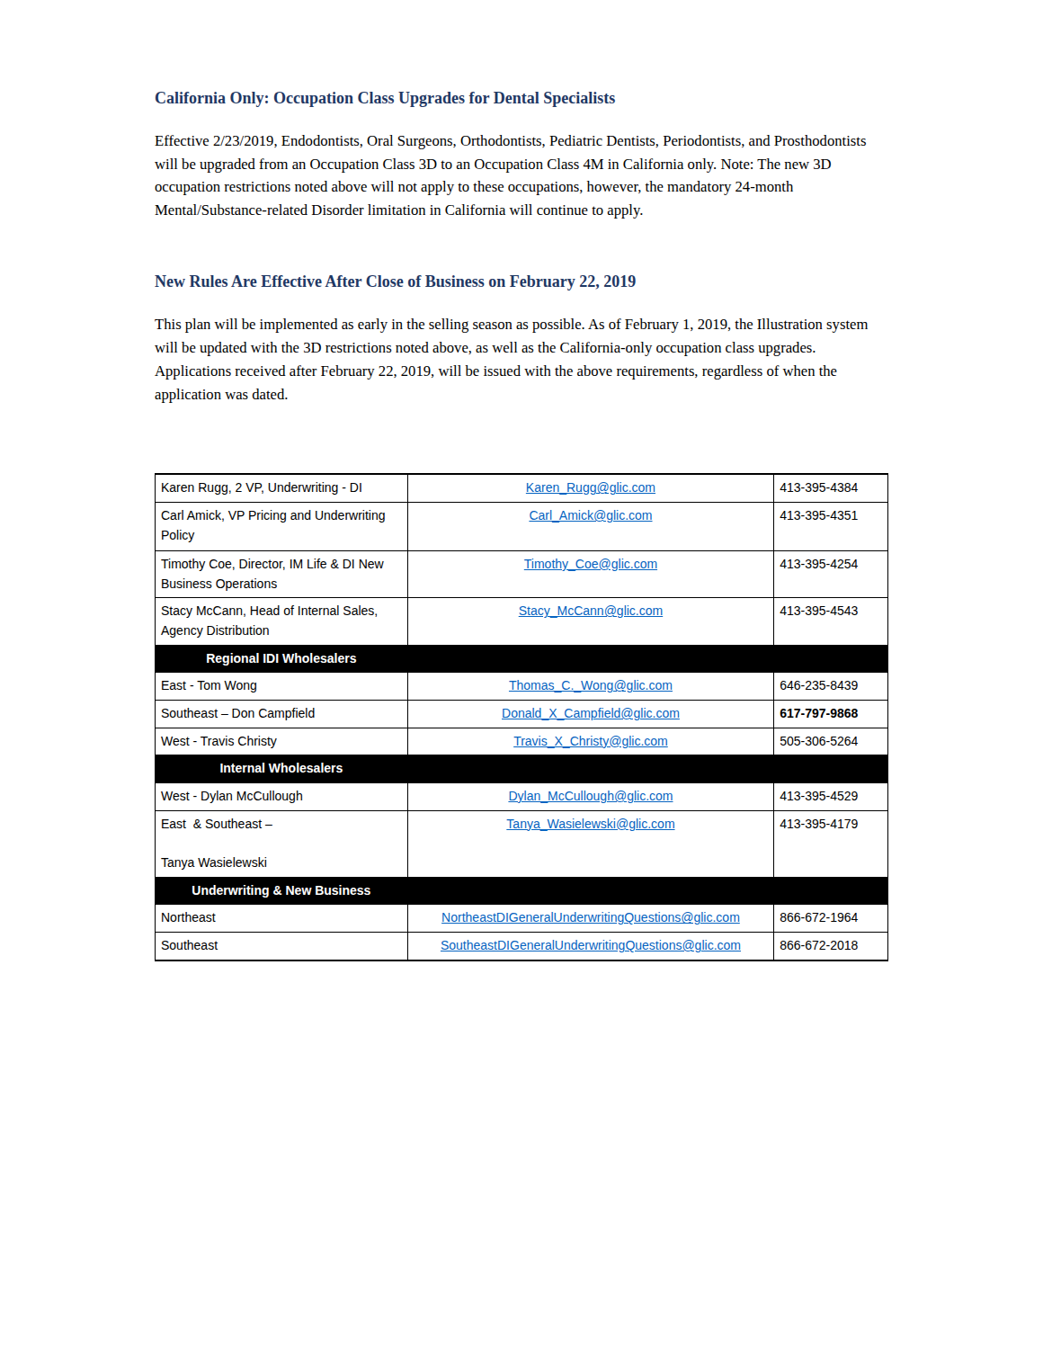California Only: Occupation Class Upgrades for Dental Specialists
Effective 2/23/2019, Endodontists, Oral Surgeons, Orthodontists, Pediatric Dentists, Periodontists, and Prosthodontists will be upgraded from an Occupation Class 3D to an Occupation Class 4M in California only. Note: The new 3D occupation restrictions noted above will not apply to these occupations, however, the mandatory 24-month Mental/Substance-related Disorder limitation in California will continue to apply.
New Rules Are Effective After Close of Business on February 22, 2019
This plan will be implemented as early in the selling season as possible. As of February 1, 2019, the Illustration system will be updated with the 3D restrictions noted above, as well as the California-only occupation class upgrades. Applications received after February 22, 2019, will be issued with the above requirements, regardless of when the application was dated.
| Karen Rugg, 2 VP, Underwriting - DI | Karen_Rugg@glic.com | 413-395-4384 |
| Carl Amick, VP Pricing and Underwriting Policy | Carl_Amick@glic.com | 413-395-4351 |
| Timothy Coe, Director, IM Life & DI New Business Operations | Timothy_Coe@glic.com | 413-395-4254 |
| Stacy McCann, Head of Internal Sales, Agency Distribution | Stacy_McCann@glic.com | 413-395-4543 |
| Regional IDI Wholesalers | | |
| East - Tom Wong | Thomas_C._Wong@glic.com | 646-235-8439 |
| Southeast – Don Campfield | Donald_X_Campfield@glic.com | 617-797-9868 |
| West - Travis Christy | Travis_X_Christy@glic.com | 505-306-5264 |
| Internal Wholesalers | | |
| West - Dylan McCullough | Dylan_McCullough@glic.com | 413-395-4529 |
| East & Southeast – Tanya Wasielewski | Tanya_Wasielewski@glic.com | 413-395-4179 |
| Underwriting & New Business | | |
| Northeast | NortheastDIGeneralUnderwritingQuestions@glic.com | 866-672-1964 |
| Southeast | SoutheastDIGeneralUnderwritingQuestions@glic.com | 866-672-2018 |